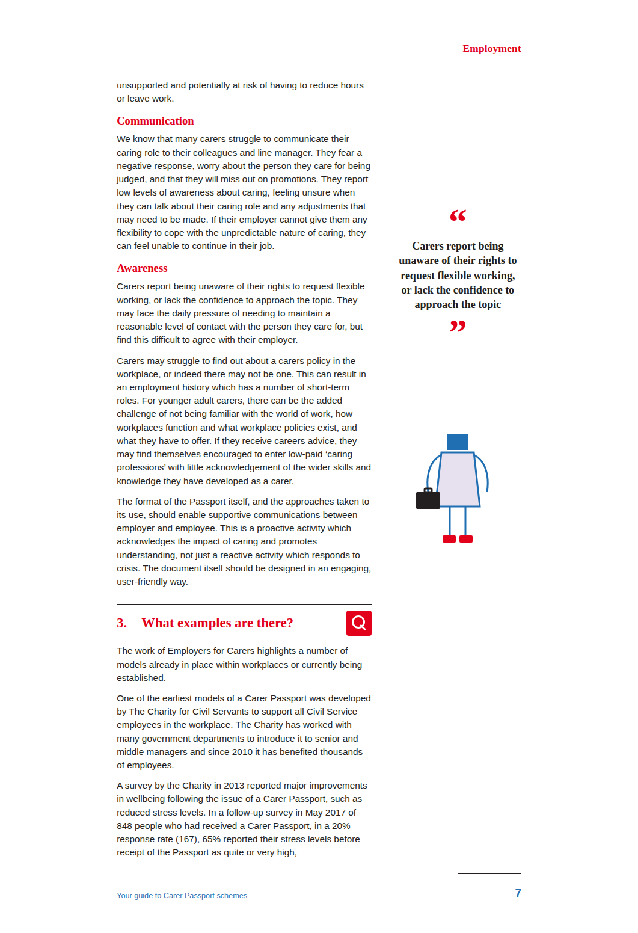Employment
unsupported and potentially at risk of having to reduce hours or leave work.
Communication
We know that many carers struggle to communicate their caring role to their colleagues and line manager. They fear a negative response, worry about the person they care for being judged, and that they will miss out on promotions. They report low levels of awareness about caring, feeling unsure when they can talk about their caring role and any adjustments that may need to be made. If their employer cannot give them any flexibility to cope with the unpredictable nature of caring, they can feel unable to continue in their job.
Awareness
Carers report being unaware of their rights to request flexible working, or lack the confidence to approach the topic. They may face the daily pressure of needing to maintain a reasonable level of contact with the person they care for, but find this difficult to agree with their employer.
Carers may struggle to find out about a carers policy in the workplace, or indeed there may not be one. This can result in an employment history which has a number of short-term roles. For younger adult carers, there can be the added challenge of not being familiar with the world of work, how workplaces function and what workplace policies exist, and what they have to offer. If they receive careers advice, they may find themselves encouraged to enter low-paid ‘caring professions’ with little acknowledgement of the wider skills and knowledge they have developed as a carer.
The format of the Passport itself, and the approaches taken to its use, should enable supportive communications between employer and employee. This is a proactive activity which acknowledges the impact of caring and promotes understanding, not just a reactive activity which responds to crisis. The document itself should be designed in an engaging, user-friendly way.
3. What examples are there?
The work of Employers for Carers highlights a number of models already in place within workplaces or currently being established.
One of the earliest models of a Carer Passport was developed by The Charity for Civil Servants to support all Civil Service employees in the workplace. The Charity has worked with many government departments to introduce it to senior and middle managers and since 2010 it has benefited thousands of employees.
A survey by the Charity in 2013 reported major improvements in wellbeing following the issue of a Carer Passport, such as reduced stress levels. In a follow-up survey in May 2017 of 848 people who had received a Carer Passport, in a 20% response rate (167), 65% reported their stress levels before receipt of the Passport as quite or very high,
“ Carers report being unaware of their rights to request flexible working, or lack the confidence to approach the topic ”
Your guide to Carer Passport schemes
7